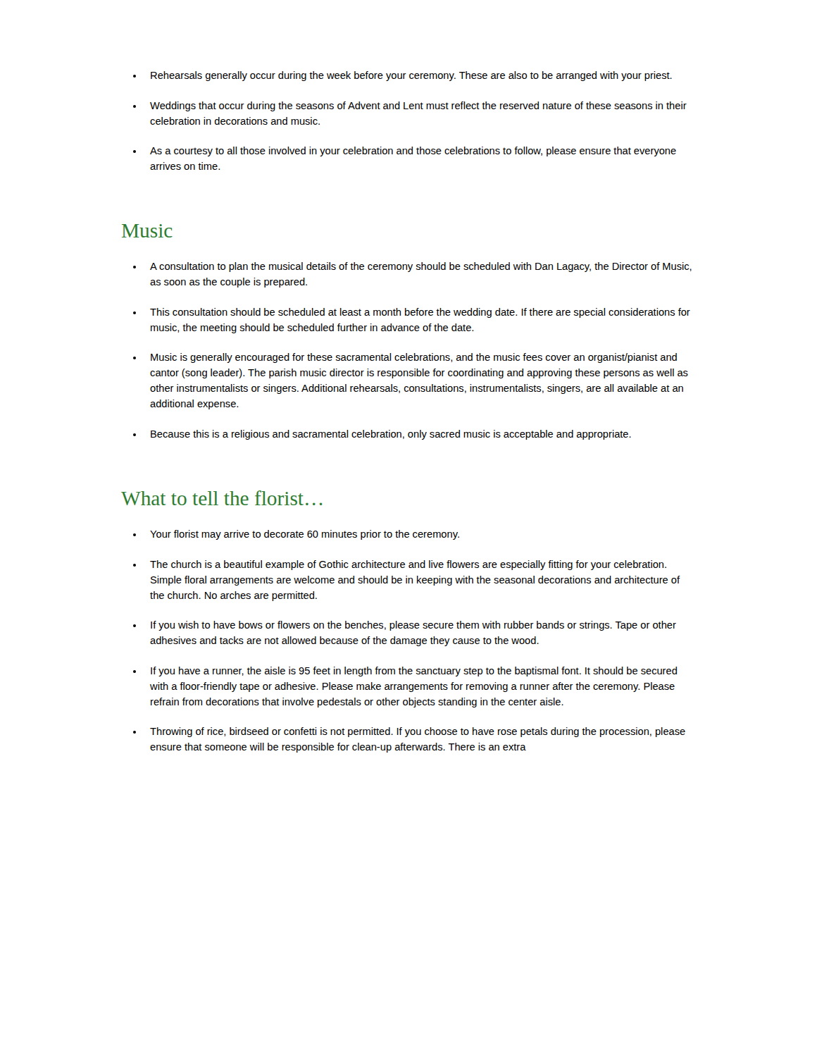Rehearsals generally occur during the week before your ceremony. These are also to be arranged with your priest.
Weddings that occur during the seasons of Advent and Lent must reflect the reserved nature of these seasons in their celebration in decorations and music.
As a courtesy to all those involved in your celebration and those celebrations to follow, please ensure that everyone arrives on time.
Music
A consultation to plan the musical details of the ceremony should be scheduled with Dan Lagacy, the Director of Music, as soon as the couple is prepared.
This consultation should be scheduled at least a month before the wedding date. If there are special considerations for music, the meeting should be scheduled further in advance of the date.
Music is generally encouraged for these sacramental celebrations, and the music fees cover an organist/pianist and cantor (song leader). The parish music director is responsible for coordinating and approving these persons as well as other instrumentalists or singers. Additional rehearsals, consultations, instrumentalists, singers, are all available at an additional expense.
Because this is a religious and sacramental celebration, only sacred music is acceptable and appropriate.
What to tell the florist…
Your florist may arrive to decorate 60 minutes prior to the ceremony.
The church is a beautiful example of Gothic architecture and live flowers are especially fitting for your celebration. Simple floral arrangements are welcome and should be in keeping with the seasonal decorations and architecture of the church. No arches are permitted.
If you wish to have bows or flowers on the benches, please secure them with rubber bands or strings. Tape or other adhesives and tacks are not allowed because of the damage they cause to the wood.
If you have a runner, the aisle is 95 feet in length from the sanctuary step to the baptismal font. It should be secured with a floor-friendly tape or adhesive. Please make arrangements for removing a runner after the ceremony. Please refrain from decorations that involve pedestals or other objects standing in the center aisle.
Throwing of rice, birdseed or confetti is not permitted. If you choose to have rose petals during the procession, please ensure that someone will be responsible for clean-up afterwards. There is an extra